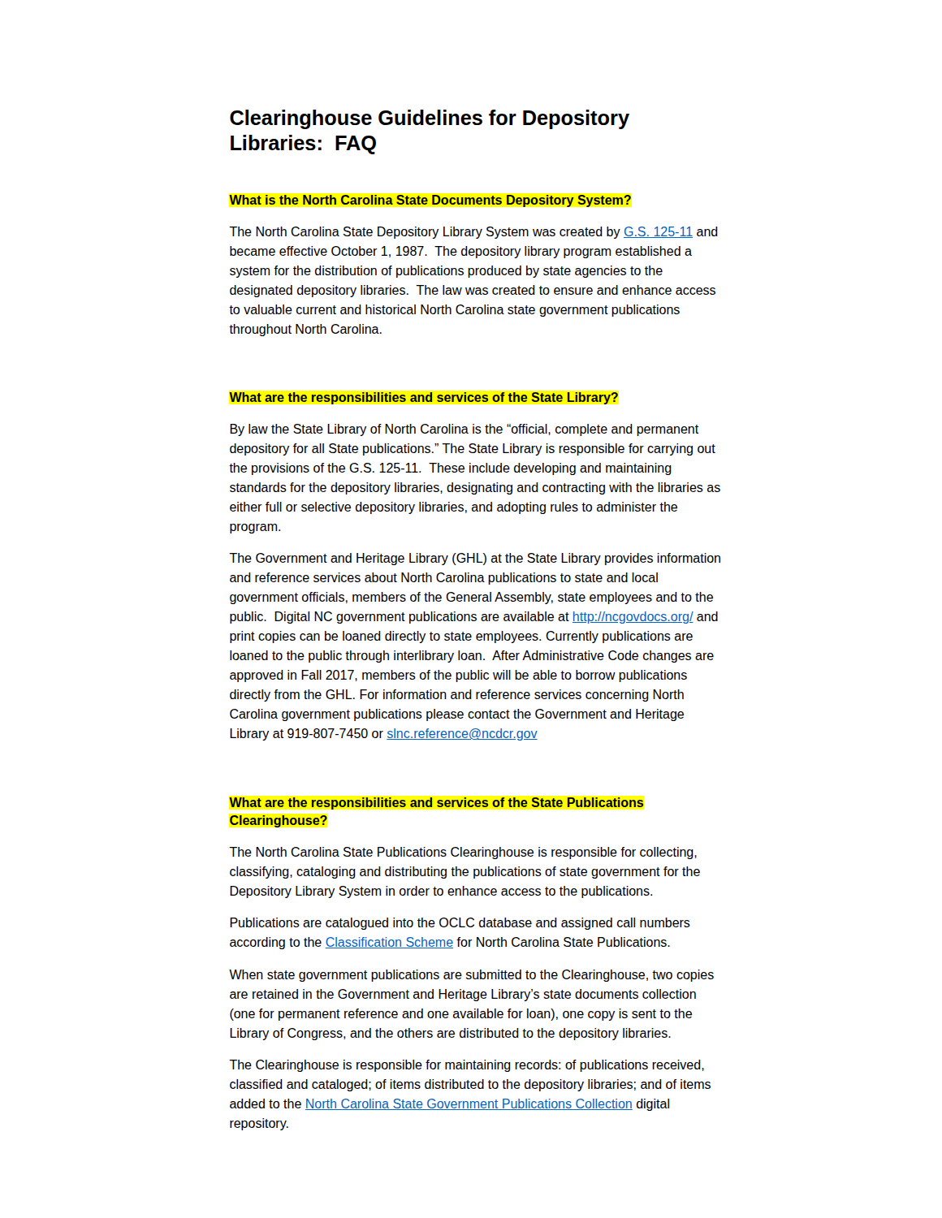Clearinghouse Guidelines for Depository Libraries: FAQ
What is the North Carolina State Documents Depository System?
The North Carolina State Depository Library System was created by G.S. 125-11 and became effective October 1, 1987. The depository library program established a system for the distribution of publications produced by state agencies to the designated depository libraries. The law was created to ensure and enhance access to valuable current and historical North Carolina state government publications throughout North Carolina.
What are the responsibilities and services of the State Library?
By law the State Library of North Carolina is the “official, complete and permanent depository for all State publications.” The State Library is responsible for carrying out the provisions of the G.S. 125-11. These include developing and maintaining standards for the depository libraries, designating and contracting with the libraries as either full or selective depository libraries, and adopting rules to administer the program.
The Government and Heritage Library (GHL) at the State Library provides information and reference services about North Carolina publications to state and local government officials, members of the General Assembly, state employees and to the public. Digital NC government publications are available at http://ncgovdocs.org/ and print copies can be loaned directly to state employees. Currently publications are loaned to the public through interlibrary loan. After Administrative Code changes are approved in Fall 2017, members of the public will be able to borrow publications directly from the GHL. For information and reference services concerning North Carolina government publications please contact the Government and Heritage Library at 919-807-7450 or slnc.reference@ncdcr.gov
What are the responsibilities and services of the State Publications Clearinghouse?
The North Carolina State Publications Clearinghouse is responsible for collecting, classifying, cataloging and distributing the publications of state government for the Depository Library System in order to enhance access to the publications.
Publications are catalogued into the OCLC database and assigned call numbers according to the Classification Scheme for North Carolina State Publications.
When state government publications are submitted to the Clearinghouse, two copies are retained in the Government and Heritage Library’s state documents collection (one for permanent reference and one available for loan), one copy is sent to the Library of Congress, and the others are distributed to the depository libraries.
The Clearinghouse is responsible for maintaining records: of publications received, classified and cataloged; of items distributed to the depository libraries; and of items added to the North Carolina State Government Publications Collection digital repository.